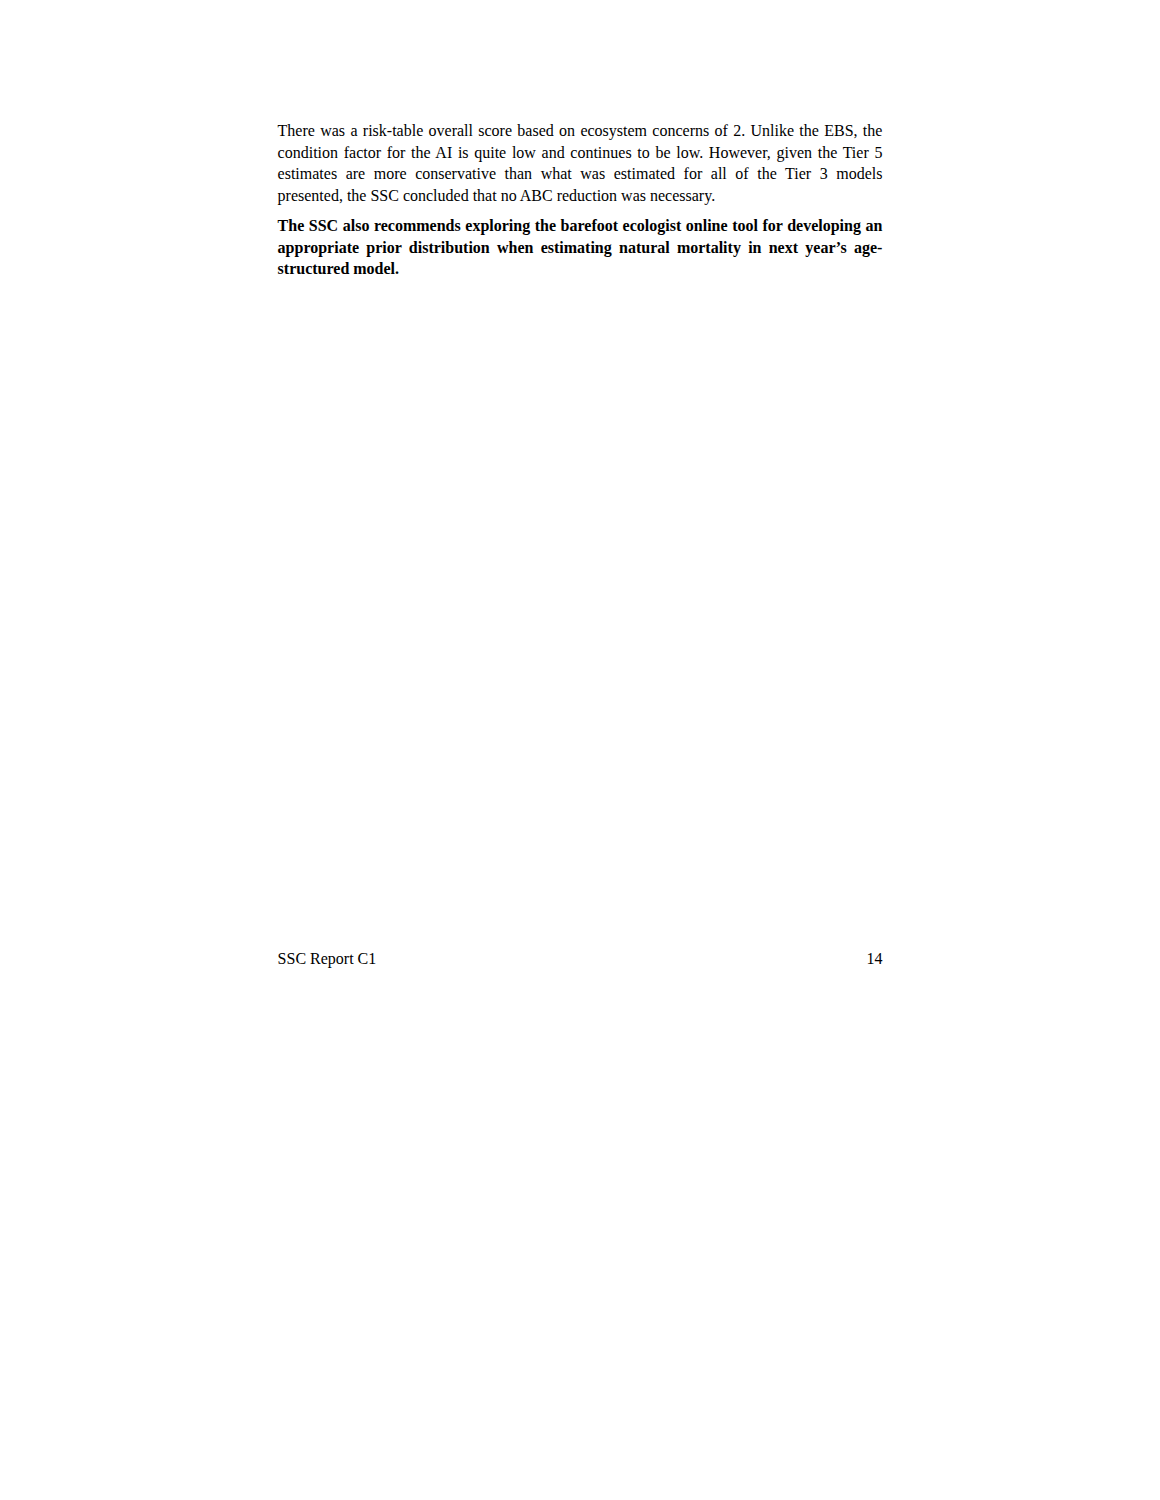There was a risk-table overall score based on ecosystem concerns of 2. Unlike the EBS, the condition factor for the AI is quite low and continues to be low. However, given the Tier 5 estimates are more conservative than what was estimated for all of the Tier 3 models presented, the SSC concluded that no ABC reduction was necessary.
The SSC also recommends exploring the barefoot ecologist online tool for developing an appropriate prior distribution when estimating natural mortality in next year’s age-structured model.
SSC Report C1
14